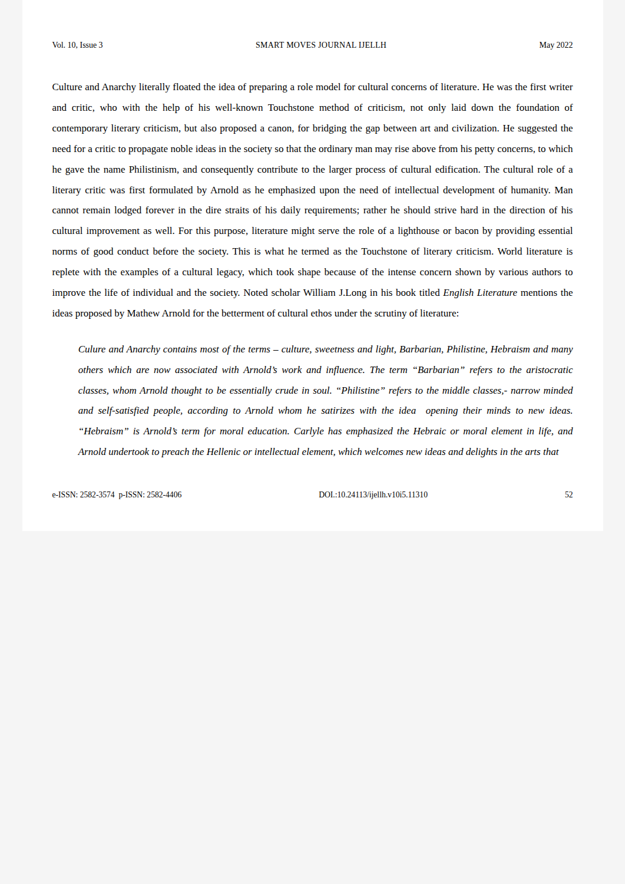Vol. 10, Issue 3 Smart Moves Journal IJELLH May 2022
Culture and Anarchy literally floated the idea of preparing a role model for cultural concerns of literature. He was the first writer and critic, who with the help of his well-known Touchstone method of criticism, not only laid down the foundation of contemporary literary criticism, but also proposed a canon, for bridging the gap between art and civilization. He suggested the need for a critic to propagate noble ideas in the society so that the ordinary man may rise above from his petty concerns, to which he gave the name Philistinism, and consequently contribute to the larger process of cultural edification. The cultural role of a literary critic was first formulated by Arnold as he emphasized upon the need of intellectual development of humanity. Man cannot remain lodged forever in the dire straits of his daily requirements; rather he should strive hard in the direction of his cultural improvement as well. For this purpose, literature might serve the role of a lighthouse or bacon by providing essential norms of good conduct before the society. This is what he termed as the Touchstone of literary criticism. World literature is replete with the examples of a cultural legacy, which took shape because of the intense concern shown by various authors to improve the life of individual and the society. Noted scholar William J.Long in his book titled English Literature mentions the ideas proposed by Mathew Arnold for the betterment of cultural ethos under the scrutiny of literature:
Culure and Anarchy contains most of the terms – culture, sweetness and light, Barbarian, Philistine, Hebraism and many others which are now associated with Arnold’s work and influence. The term “Barbarian” refers to the aristocratic classes, whom Arnold thought to be essentially crude in soul. “Philistine” refers to the middle classes,- narrow minded and self-satisfied people, according to Arnold whom he satirizes with the idea opening their minds to new ideas. “Hebraism” is Arnold’s term for moral education. Carlyle has emphasized the Hebraic or moral element in life, and Arnold undertook to preach the Hellenic or intellectual element, which welcomes new ideas and delights in the arts that
e-ISSN: 2582-3574 p-ISSN: 2582-4406 DOI.:10.24113/ijellh.v10i5.11310 52